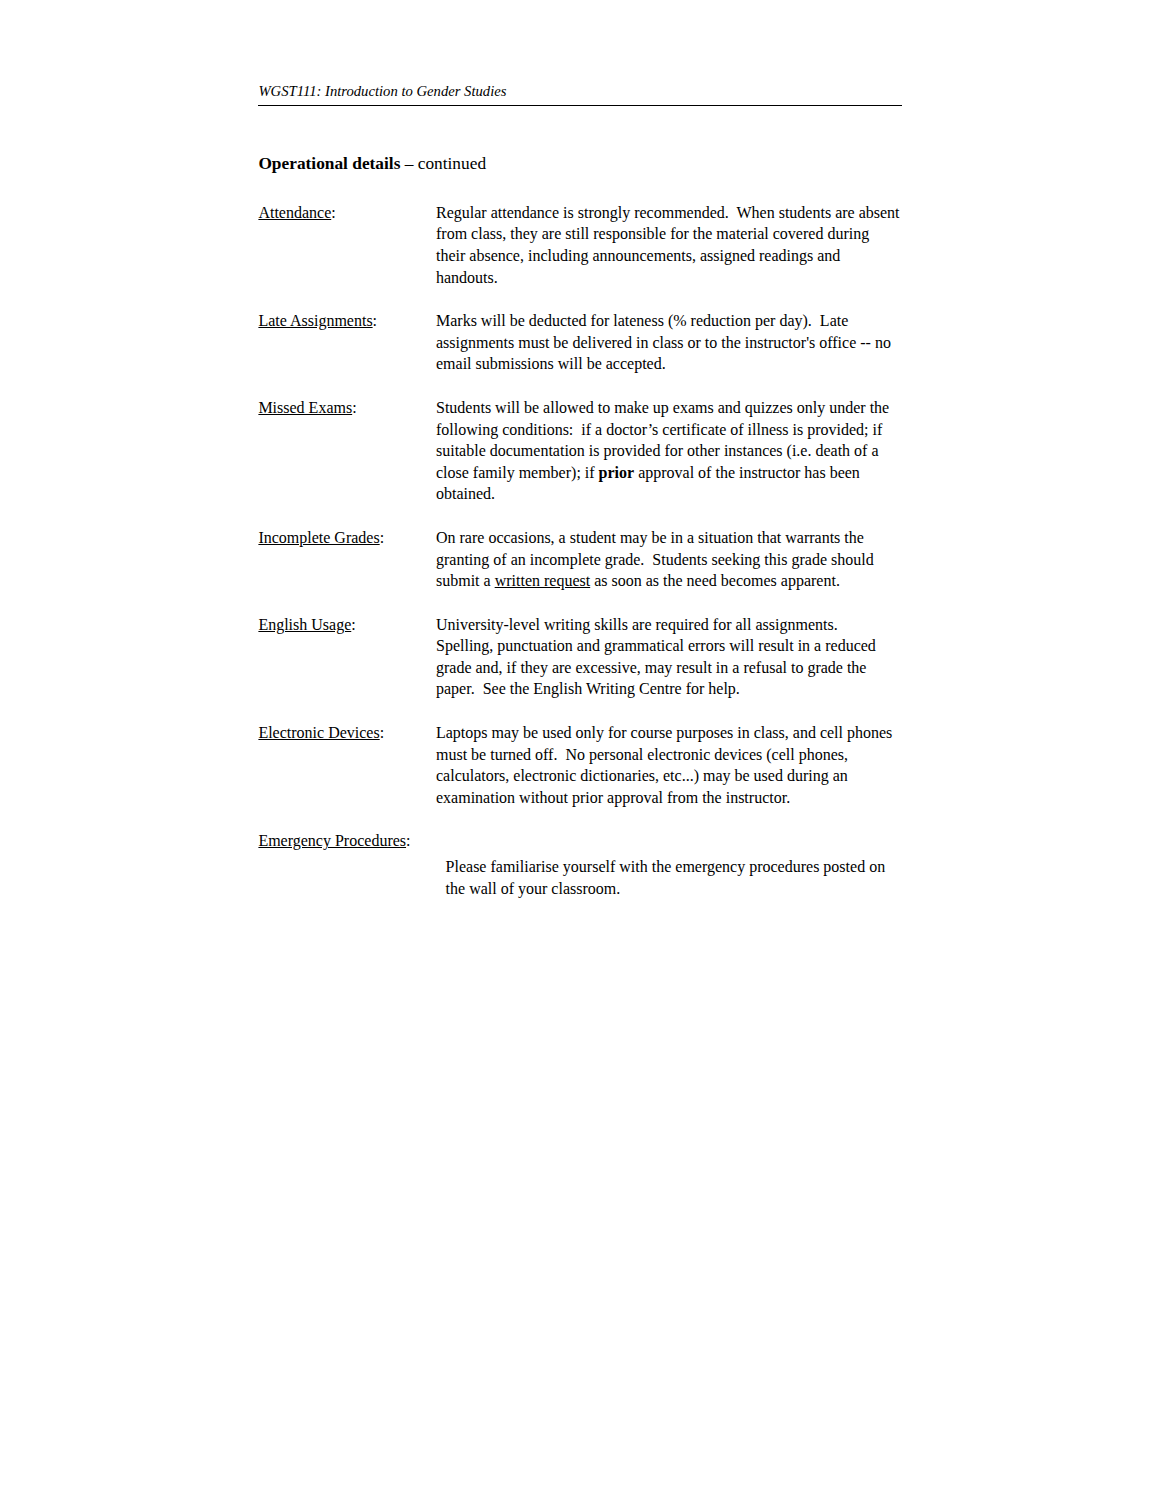WGST111: Introduction to Gender Studies
Operational details – continued
| Attendance : | Regular attendance is strongly recommended. When students are absent from class, they are still responsible for the material covered during their absence, including announcements, assigned readings and handouts. |
| Late Assignments : | Marks will be deducted for lateness (% reduction per day). Late assignments must be delivered in class or to the instructor's office -- no email submissions will be accepted. |
| Missed Exams : | Students will be allowed to make up exams and quizzes only under the following conditions: if a doctor’s certificate of illness is provided; if suitable documentation is provided for other instances (i.e. death of a close family member); if prior approval of the instructor has been obtained. |
| Incomplete Grades : | On rare occasions, a student may be in a situation that warrants the granting of an incomplete grade. Students seeking this grade should submit a written request as soon as the need becomes apparent. |
| English Usage : | University-level writing skills are required for all assignments. Spelling, punctuation and grammatical errors will result in a reduced grade and, if they are excessive, may result in a refusal to grade the paper. See the English Writing Centre for help. |
| Electronic Devices : | Laptops may be used only for course purposes in class, and cell phones must be turned off. No personal electronic devices (cell phones, calculators, electronic dictionaries, etc...) may be used during an examination without prior approval from the instructor. |
Emergency Procedures:
Please familiarise yourself with the emergency procedures posted on the wall of your classroom.